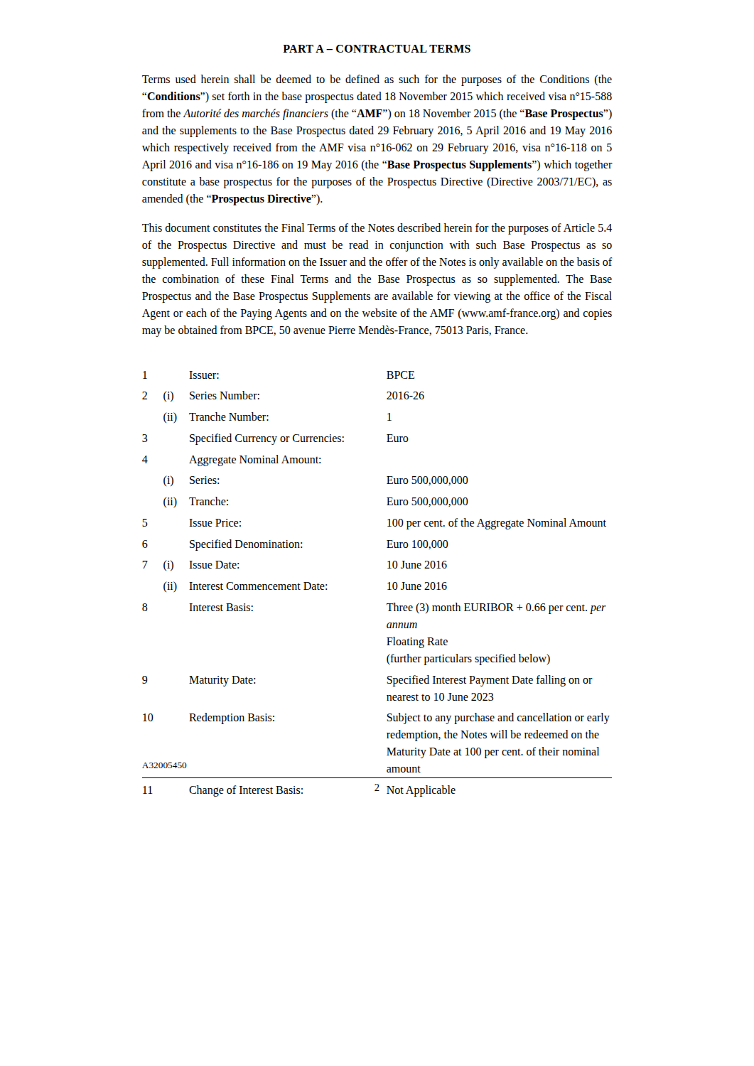PART A – CONTRACTUAL TERMS
Terms used herein shall be deemed to be defined as such for the purposes of the Conditions (the “Conditions”) set forth in the base prospectus dated 18 November 2015 which received visa n°15-588 from the Autorité des marchés financiers (the “AMF”) on 18 November 2015 (the “Base Prospectus”) and the supplements to the Base Prospectus dated 29 February 2016, 5 April 2016 and 19 May 2016 which respectively received from the AMF visa n°16-062 on 29 February 2016, visa n°16-118 on 5 April 2016 and visa n°16-186 on 19 May 2016 (the “Base Prospectus Supplements”) which together constitute a base prospectus for the purposes of the Prospectus Directive (Directive 2003/71/EC), as amended (the “Prospectus Directive”).
This document constitutes the Final Terms of the Notes described herein for the purposes of Article 5.4 of the Prospectus Directive and must be read in conjunction with such Base Prospectus as so supplemented. Full information on the Issuer and the offer of the Notes is only available on the basis of the combination of these Final Terms and the Base Prospectus as so supplemented. The Base Prospectus and the Base Prospectus Supplements are available for viewing at the office of the Fiscal Agent or each of the Paying Agents and on the website of the AMF (www.amf-france.org) and copies may be obtained from BPCE, 50 avenue Pierre Mendès-France, 75013 Paris, France.
| 1 | | Issuer: | BPCE |
| 2 | (i) | Series Number: | 2016-26 |
| | (ii) | Tranche Number: | 1 |
| 3 | | Specified Currency or Currencies: | Euro |
| 4 | | Aggregate Nominal Amount: | |
| | (i) | Series: | Euro 500,000,000 |
| | (ii) | Tranche: | Euro 500,000,000 |
| 5 | | Issue Price: | 100 per cent. of the Aggregate Nominal Amount |
| 6 | | Specified Denomination: | Euro 100,000 |
| 7 | (i) | Issue Date: | 10 June 2016 |
| | (ii) | Interest Commencement Date: | 10 June 2016 |
| 8 | | Interest Basis: | Three (3) month EURIBOR + 0.66 per cent. per annum Floating Rate (further particulars specified below) |
| 9 | | Maturity Date: | Specified Interest Payment Date falling on or nearest to 10 June 2023 |
| 10 | | Redemption Basis: | Subject to any purchase and cancellation or early redemption, the Notes will be redeemed on the Maturity Date at 100 per cent. of their nominal amount |
| 11 | | Change of Interest Basis: | Not Applicable |
A32005450
2